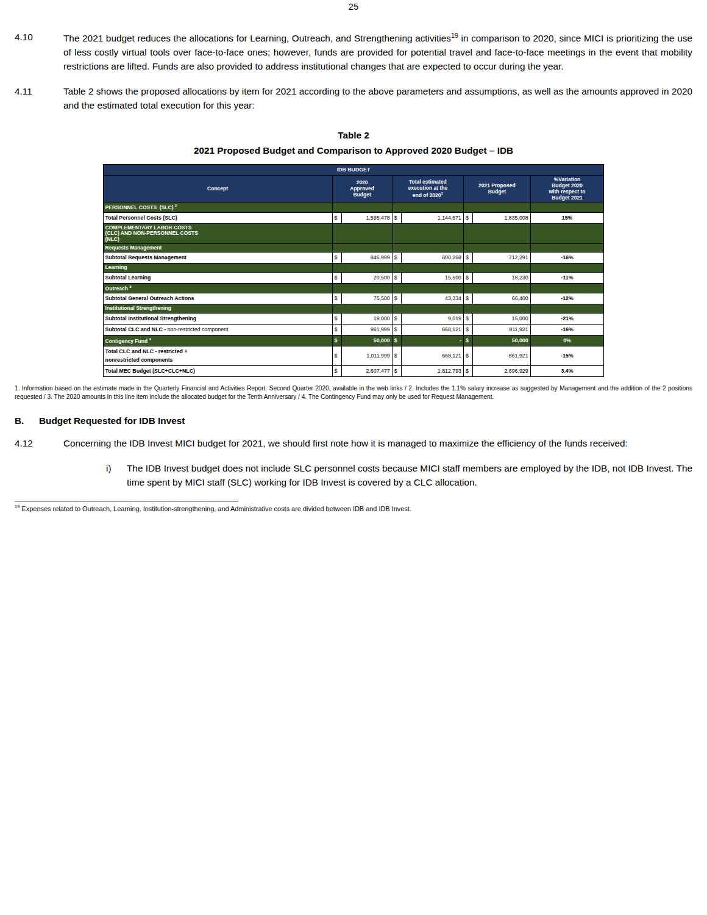25
4.10
The 2021 budget reduces the allocations for Learning, Outreach, and Strengthening activities19 in comparison to 2020, since MICI is prioritizing the use of less costly virtual tools over face-to-face ones; however, funds are provided for potential travel and face-to-face meetings in the event that mobility restrictions are lifted. Funds are also provided to address institutional changes that are expected to occur during the year.
4.11
Table 2 shows the proposed allocations by item for 2021 according to the above parameters and assumptions, as well as the amounts approved in 2020 and the estimated total execution for this year:
Table 2
2021 Proposed Budget and Comparison to Approved 2020 Budget – IDB
| IDB BUDGET |
| Concept | 2020 Approved Budget | Total estimated execution at the end of 2020 1 | 2021 Proposed Budget | %Variation Budget 2020 with respect to Budget 2021 |
| PERSONNEL COSTS (SLC) 2 | | | | |
| Total Personnel Costs (SLC) | $ | 1,595,478 | $ | 1,144,671 | $ | 1,835,008 | 15% |
| COMPLEMENTARY LABOR COSTS (CLC) AND NON-PERSONNEL COSTS (NLC) | | | | |
| Requests Management | | | | |
| Subtotal Requests Management | $ | 846,999 | $ | 600,268 | $ | 712,291 | -16% |
| Learning | | | | |
| Subtotal Learning | $ | 20,500 | $ | 15,500 | $ | 18,230 | -11% |
| Outreach 3 | | | | |
| Subtotal General Outreach Actions | $ | 75,500 | $ | 43,334 | $ | 66,400 | -12% |
| Institutional Strengthening | | | | |
| Subtotal Institutional Strengthening | $ | 19,000 | $ | 9,019 | $ | 15,000 | -21% |
| Subtotal CLC and NLC - non-restricted component | $ | 961,999 | $ | 668,121 | $ | 811,921 | -16% |
| Contigency Fund 4 | $ | 50,000 | $ | - | $ | 50,000 | 0% |
| Total CLC and NLC - restricted + nonrestricted components | $ | 1,011,999 | $ | 668,121 | $ | 861,921 | -15% |
| Total MEC Budget (SLC+CLC+NLC) | $ | 2,607,477 | $ | 1,812,793 | $ | 2,696,929 | 3.4% |
1. Information based on the estimate made in the Quarterly Financial and Activities Report. Second Quarter 2020, available in the web links / 2. Includes the 1.1% salary increase as suggested by Management and the addition of the 2 positions requested / 3. The 2020 amounts in this line item include the allocated budget for the Tenth Anniversary / 4. The Contingency Fund may only be used for Request Management.
B. Budget Requested for IDB Invest
4.12
Concerning the IDB Invest MICI budget for 2021, we should first note how it is managed to maximize the efficiency of the funds received:
i)
The IDB Invest budget does not include SLC personnel costs because MICI staff members are employed by the IDB, not IDB Invest. The time spent by MICI staff (SLC) working for IDB Invest is covered by a CLC allocation.
19 Expenses related to Outreach, Learning, Institution-strengthening, and Administrative costs are divided between IDB and IDB Invest.